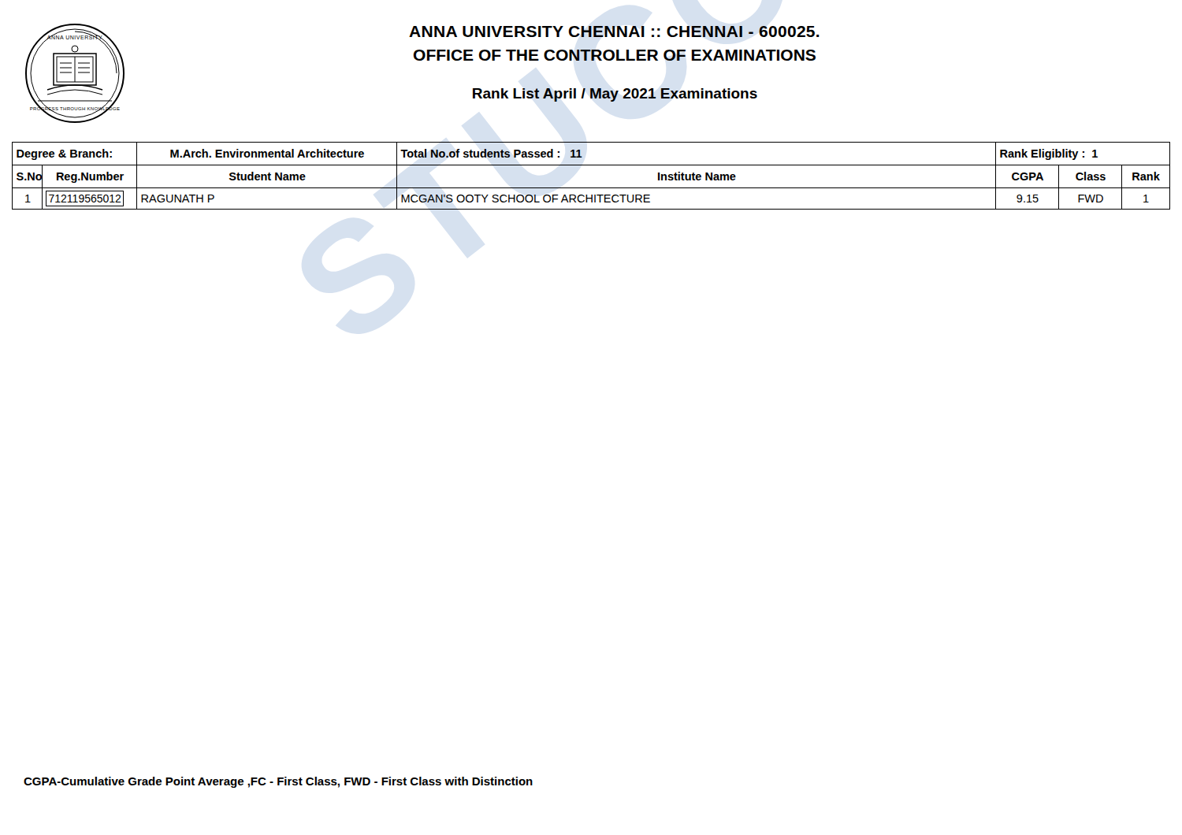STUCOR
ANNA UNIVERSITY PROGRESS THROUGH KNOWLEDGE
ANNA UNIVERSITY CHENNAI :: CHENNAI - 600025.
OFFICE OF THE CONTROLLER OF EXAMINATIONS
Rank List April / May 2021 Examinations
| Degree & Branch: | M.Arch. Environmental Architecture | Total No.of students Passed : 11 | Rank Eligiblity : 1 |
| S.No | Reg.Number | Student Name | Institute Name | CGPA | Class | Rank |
| 1 | 712119565012 | RAGUNATH P | MCGAN'S OOTY SCHOOL OF ARCHITECTURE | 9.15 | FWD | 1 |
CGPA-Cumulative Grade Point Average ,FC - First Class, FWD - First Class with Distinction